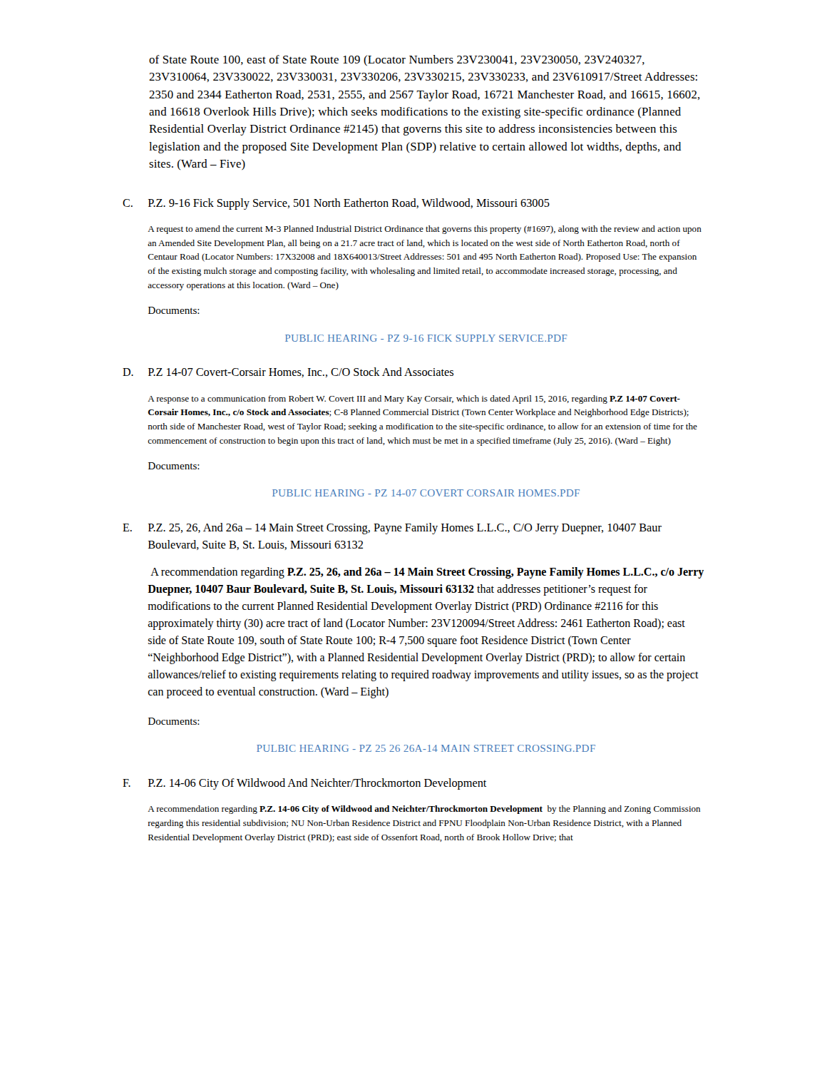of State Route 100, east of State Route 109 (Locator Numbers 23V230041, 23V230050, 23V240327, 23V310064, 23V330022, 23V330031, 23V330206, 23V330215, 23V330233, and 23V610917/Street Addresses: 2350 and 2344 Eatherton Road, 2531, 2555, and 2567 Taylor Road, 16721 Manchester Road, and 16615, 16602, and 16618 Overlook Hills Drive); which seeks modifications to the existing site-specific ordinance (Planned Residential Overlay District Ordinance #2145) that governs this site to address inconsistencies between this legislation and the proposed Site Development Plan (SDP) relative to certain allowed lot widths, depths, and sites. (Ward – Five)
C.
P.Z. 9-16 Fick Supply Service, 501 North Eatherton Road, Wildwood, Missouri 63005
A request to amend the current M-3 Planned Industrial District Ordinance that governs this property (#1697), along with the review and action upon an Amended Site Development Plan, all being on a 21.7 acre tract of land, which is located on the west side of North Eatherton Road, north of Centaur Road (Locator Numbers: 17X32008 and 18X640013/Street Addresses: 501 and 495 North Eatherton Road). Proposed Use: The expansion of the existing mulch storage and composting facility, with wholesaling and limited retail, to accommodate increased storage, processing, and accessory operations at this location. (Ward – One)
Documents:
PUBLIC HEARING - PZ 9-16 FICK SUPPLY SERVICE.PDF
D.
P.Z 14-07 Covert-Corsair Homes, Inc., C/O Stock And Associates
A response to a communication from Robert W. Covert III and Mary Kay Corsair, which is dated April 15, 2016, regarding P.Z 14-07 Covert-Corsair Homes, Inc., c/o Stock and Associates; C-8 Planned Commercial District (Town Center Workplace and Neighborhood Edge Districts); north side of Manchester Road, west of Taylor Road; seeking a modification to the site-specific ordinance, to allow for an extension of time for the commencement of construction to begin upon this tract of land, which must be met in a specified timeframe (July 25, 2016). (Ward – Eight)
Documents:
PUBLIC HEARING - PZ 14-07 COVERT CORSAIR HOMES.PDF
E.
P.Z. 25, 26, And 26a – 14 Main Street Crossing, Payne Family Homes L.L.C., C/O Jerry Duepner, 10407 Baur Boulevard, Suite B, St. Louis, Missouri 63132
A recommendation regarding P.Z. 25, 26, and 26a – 14 Main Street Crossing, Payne Family Homes L.L.C., c/o Jerry Duepner, 10407 Baur Boulevard, Suite B, St. Louis, Missouri 63132 that addresses petitioner’s request for modifications to the current Planned Residential Development Overlay District (PRD) Ordinance #2116 for this approximately thirty (30) acre tract of land (Locator Number: 23V120094/Street Address: 2461 Eatherton Road); east side of State Route 109, south of State Route 100; R-4 7,500 square foot Residence District (Town Center “Neighborhood Edge District”), with a Planned Residential Development Overlay District (PRD); to allow for certain allowances/relief to existing requirements relating to required roadway improvements and utility issues, so as the project can proceed to eventual construction. (Ward – Eight)
Documents:
PULBIC HEARING - PZ 25 26 26A-14 MAIN STREET CROSSING.PDF
F.
P.Z. 14-06 City Of Wildwood And Neichter/Throckmorton Development
A recommendation regarding P.Z. 14-06 City of Wildwood and Neichter/Throckmorton Development by the Planning and Zoning Commission regarding this residential subdivision; NU Non-Urban Residence District and FPNU Floodplain Non-Urban Residence District, with a Planned Residential Development Overlay District (PRD); east side of Ossenfort Road, north of Brook Hollow Drive; that